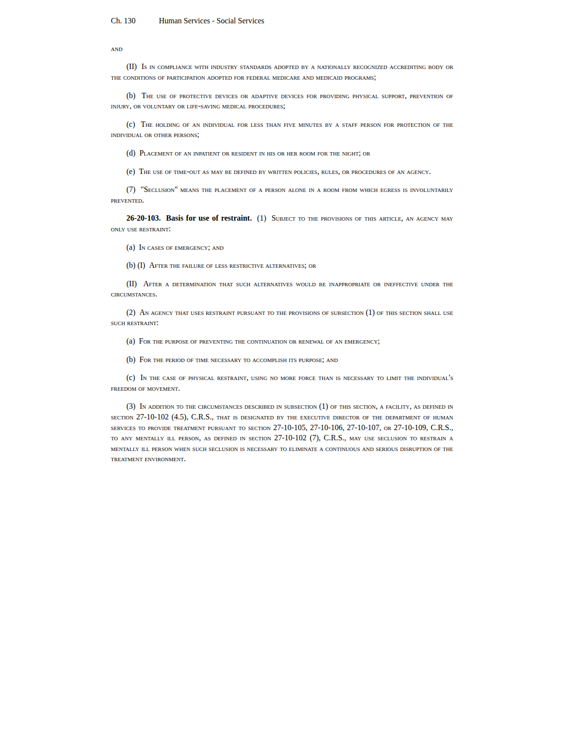Ch. 130 Human Services - Social Services
and
(II) Is in compliance with industry standards adopted by a nationally recognized accrediting body or the conditions of participation adopted for federal medicare and medicaid programs;
(b) The use of protective devices or adaptive devices for providing physical support, prevention of injury, or voluntary or life-saving medical procedures;
(c) The holding of an individual for less than five minutes by a staff person for protection of the individual or other persons;
(d) Placement of an inpatient or resident in his or her room for the night; or
(e) The use of time-out as may be defined by written policies, rules, or procedures of an agency.
(7) "Seclusion" means the placement of a person alone in a room from which egress is involuntarily prevented.
26-20-103. Basis for use of restraint. (1) Subject to the provisions of this article, an agency may only use restraint:
(a) In cases of emergency; and
(b) (I) After the failure of less restrictive alternatives; or
(II) After a determination that such alternatives would be inappropriate or ineffective under the circumstances.
(2) An agency that uses restraint pursuant to the provisions of subsection (1) of this section shall use such restraint:
(a) For the purpose of preventing the continuation or renewal of an emergency;
(b) For the period of time necessary to accomplish its purpose; and
(c) In the case of physical restraint, using no more force than is necessary to limit the individual's freedom of movement.
(3) In addition to the circumstances described in subsection (1) of this section, a facility, as defined in section 27-10-102 (4.5), C.R.S., that is designated by the executive director of the department of human services to provide treatment pursuant to section 27-10-105, 27-10-106, 27-10-107, or 27-10-109, C.R.S., to any mentally ill person, as defined in section 27-10-102 (7), C.R.S., may use seclusion to restrain a mentally ill person when such seclusion is necessary to eliminate a continuous and serious disruption of the treatment environment.